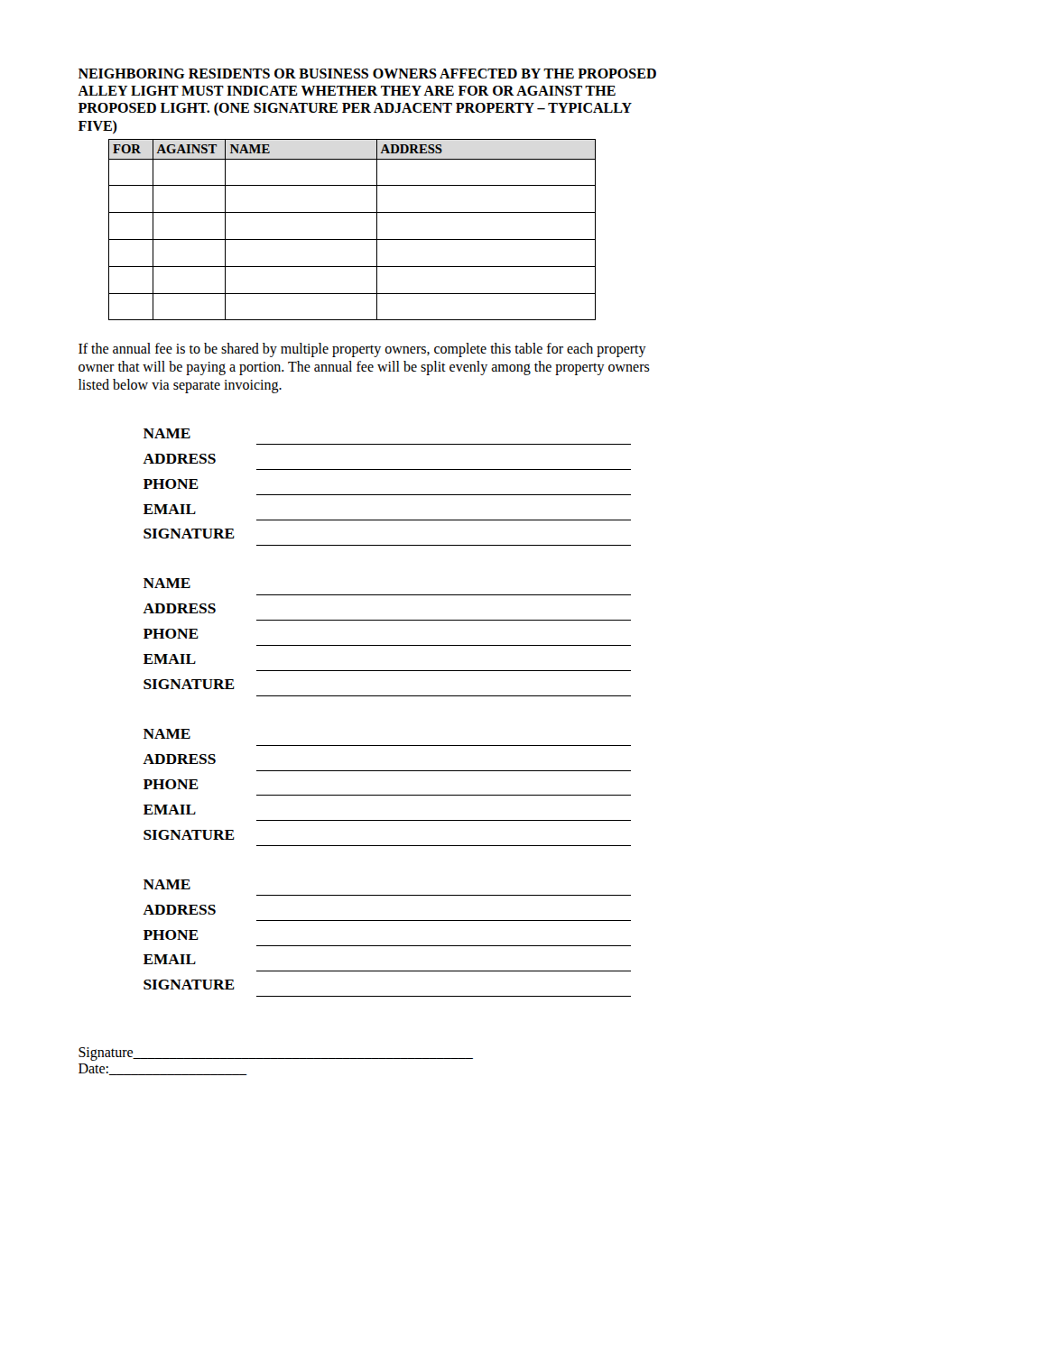NEIGHBORING RESIDENTS OR BUSINESS OWNERS AFFECTED BY THE PROPOSED ALLEY LIGHT MUST INDICATE WHETHER THEY ARE FOR OR AGAINST THE PROPOSED LIGHT. (ONE SIGNATURE PER ADJACENT PROPERTY – TYPICALLY FIVE)
| FOR | AGAINST | NAME | ADDRESS |
| --- | --- | --- | --- |
If the annual fee is to be shared by multiple property owners, complete this table for each property owner that will be paying a portion. The annual fee will be split evenly among the property owners listed below via separate invoicing.
| NAME | |
| ADDRESS | |
| PHONE | |
| EMAIL | |
| SIGNATURE | |
| NAME | |
| ADDRESS | |
| PHONE | |
| EMAIL | |
| SIGNATURE | |
| NAME | |
| ADDRESS | |
| PHONE | |
| EMAIL | |
| SIGNATURE | |
| NAME | |
| ADDRESS | |
| PHONE | |
| EMAIL | |
| SIGNATURE | |
Signature_______________________________________________ Date:___________________